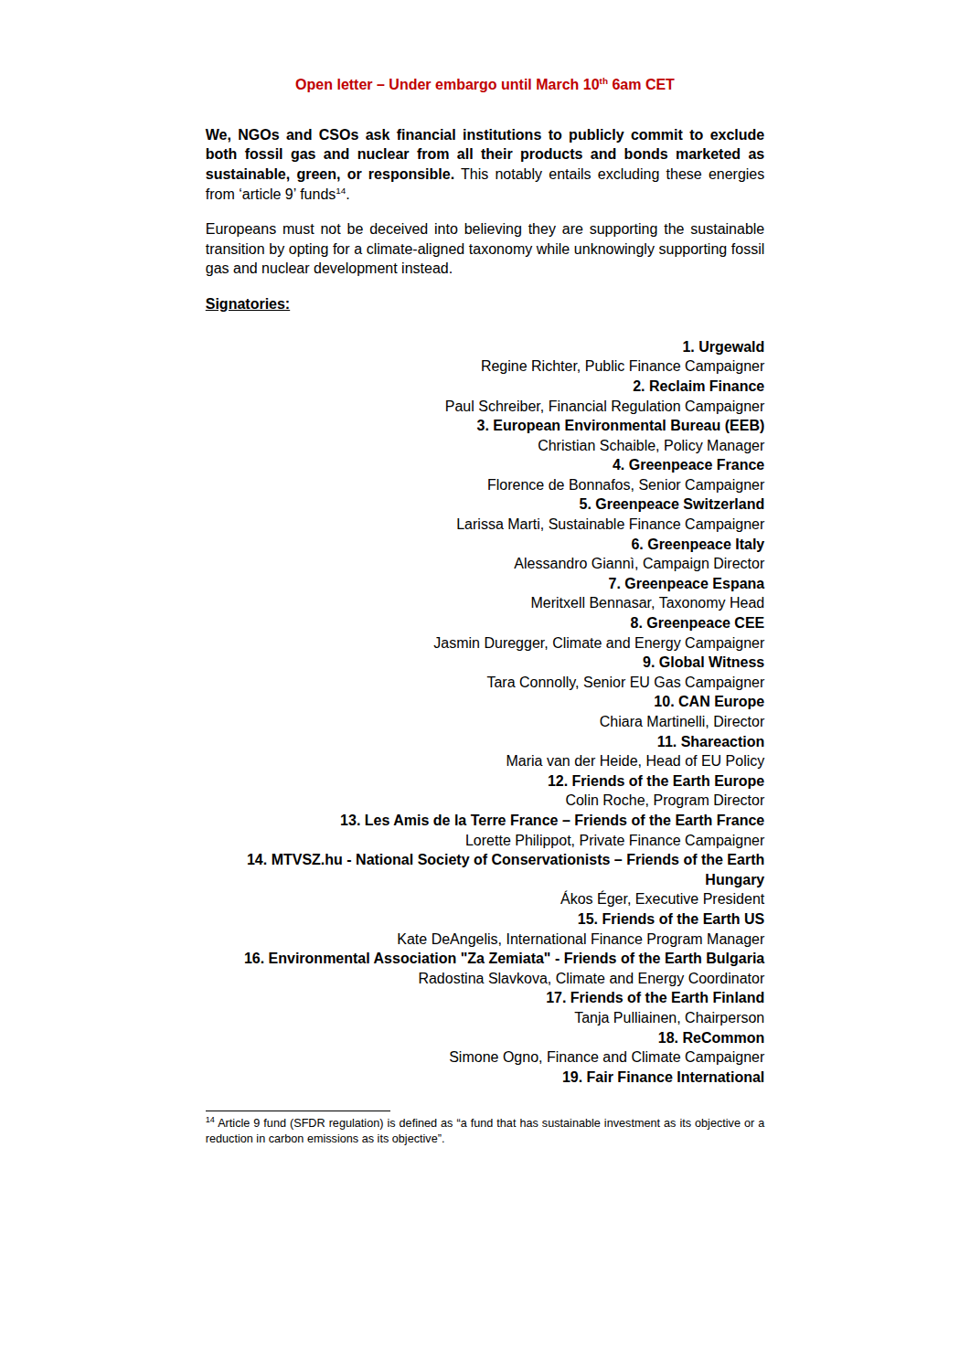Open letter – Under embargo until March 10th 6am CET
We, NGOs and CSOs ask financial institutions to publicly commit to exclude both fossil gas and nuclear from all their products and bonds marketed as sustainable, green, or responsible. This notably entails excluding these energies from ‘article 9’ funds14.
Europeans must not be deceived into believing they are supporting the sustainable transition by opting for a climate-aligned taxonomy while unknowingly supporting fossil gas and nuclear development instead.
Signatories:
Urgewald Regine Richter, Public Finance Campaigner
Reclaim Finance Paul Schreiber, Financial Regulation Campaigner
European Environmental Bureau (EEB) Christian Schaible, Policy Manager
Greenpeace France Florence de Bonnafos, Senior Campaigner
Greenpeace Switzerland Larissa Marti, Sustainable Finance Campaigner
Greenpeace Italy Alessandro Giannì, Campaign Director
Greenpeace Espana Meritxell Bennasar, Taxonomy Head
Greenpeace CEE Jasmin Duregger, Climate and Energy Campaigner
Global Witness Tara Connolly, Senior EU Gas Campaigner
CAN Europe Chiara Martinelli, Director
Shareaction Maria van der Heide, Head of EU Policy
Friends of the Earth Europe Colin Roche, Program Director
Les Amis de la Terre France – Friends of the Earth France Lorette Philippot, Private Finance Campaigner
MTVSZ.hu - National Society of Conservationists – Friends of the Earth Hungary Ákos Éger, Executive President
Friends of the Earth US Kate DeAngelis, International Finance Program Manager
Environmental Association "Za Zemiata" - Friends of the Earth Bulgaria Radostina Slavkova, Climate and Energy Coordinator
Friends of the Earth Finland Tanja Pulliainen, Chairperson
ReCommon Simone Ogno, Finance and Climate Campaigner
Fair Finance International
14 Article 9 fund (SFDR regulation) is defined as “a fund that has sustainable investment as its objective or a reduction in carbon emissions as its objective”.